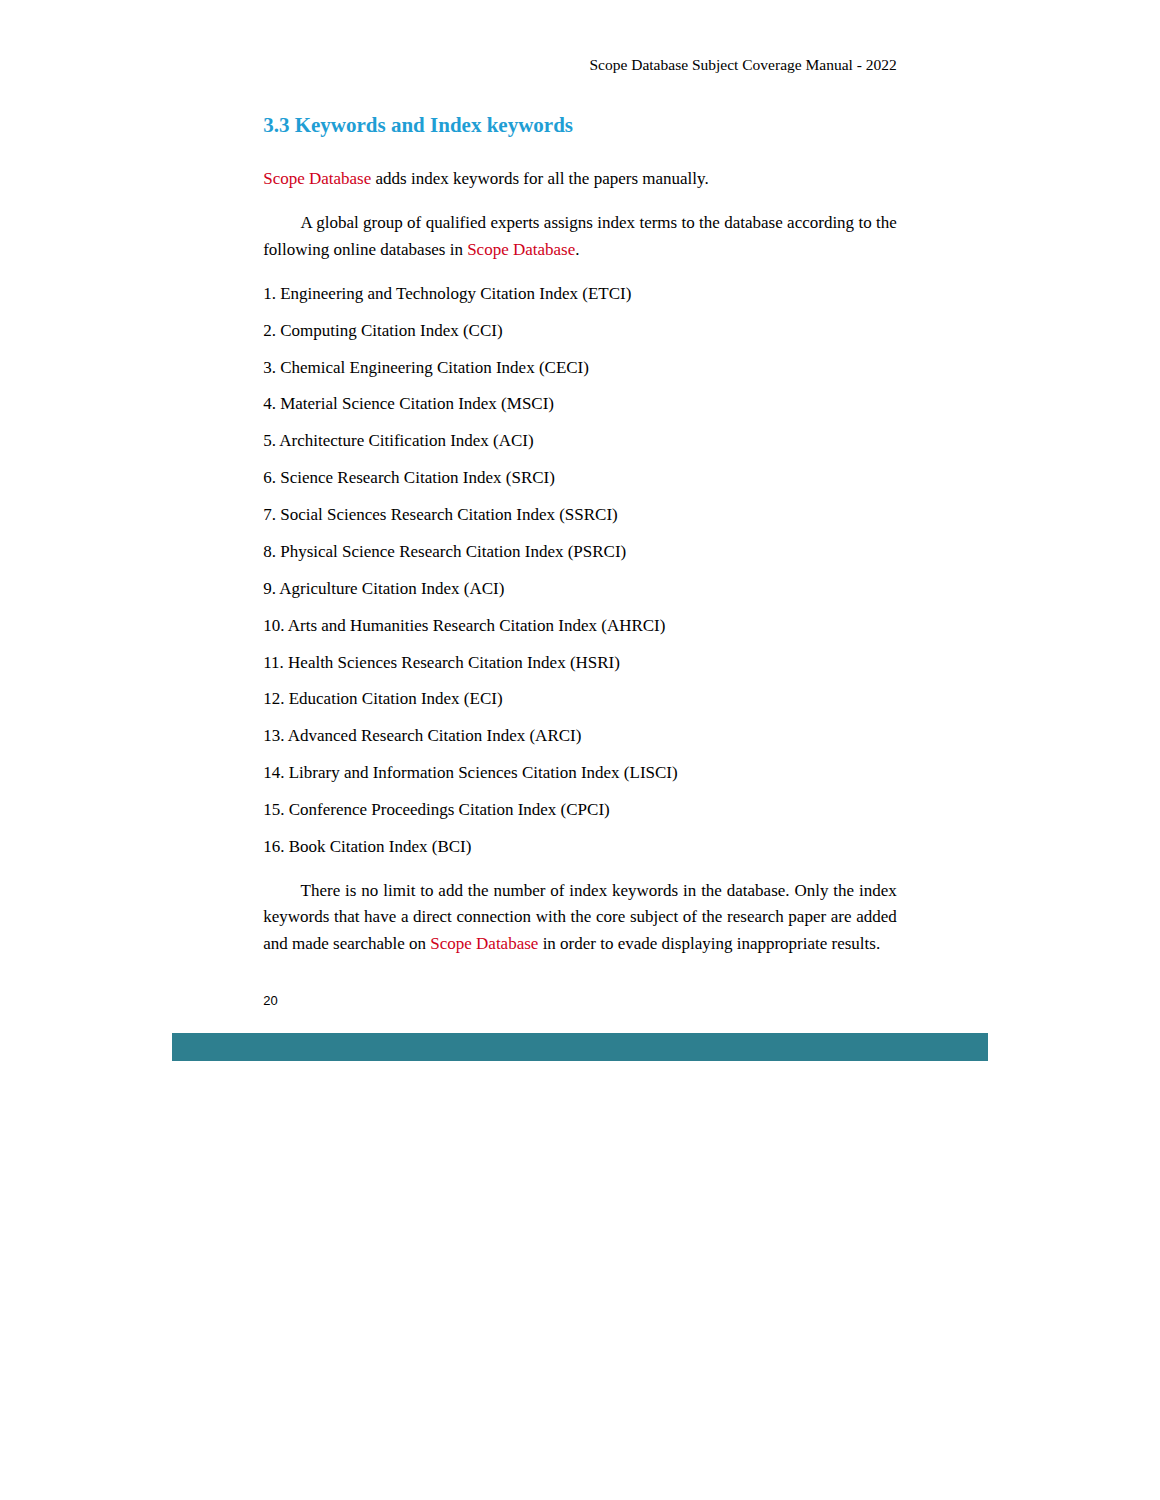Scope Database Subject Coverage Manual - 2022
3.3 Keywords and Index keywords
Scope Database adds index keywords for all the papers manually.
A global group of qualified experts assigns index terms to the database according to the following online databases in Scope Database.
1. Engineering and Technology Citation Index (ETCI)
2. Computing Citation Index (CCI)
3. Chemical Engineering Citation Index (CECI)
4. Material Science Citation Index (MSCI)
5. Architecture Citification Index (ACI)
6. Science Research Citation Index (SRCI)
7. Social Sciences Research Citation Index (SSRCI)
8. Physical Science Research Citation Index (PSRCI)
9. Agriculture Citation Index (ACI)
10. Arts and Humanities Research Citation Index (AHRCI)
11. Health Sciences Research Citation Index (HSRI)
12. Education Citation Index (ECI)
13. Advanced Research Citation Index (ARCI)
14. Library and Information Sciences Citation Index (LISCI)
15. Conference Proceedings Citation Index (CPCI)
16. Book Citation Index (BCI)
There is no limit to add the number of index keywords in the database. Only the index keywords that have a direct connection with the core subject of the research paper are added and made searchable on Scope Database in order to evade displaying inappropriate results.
20